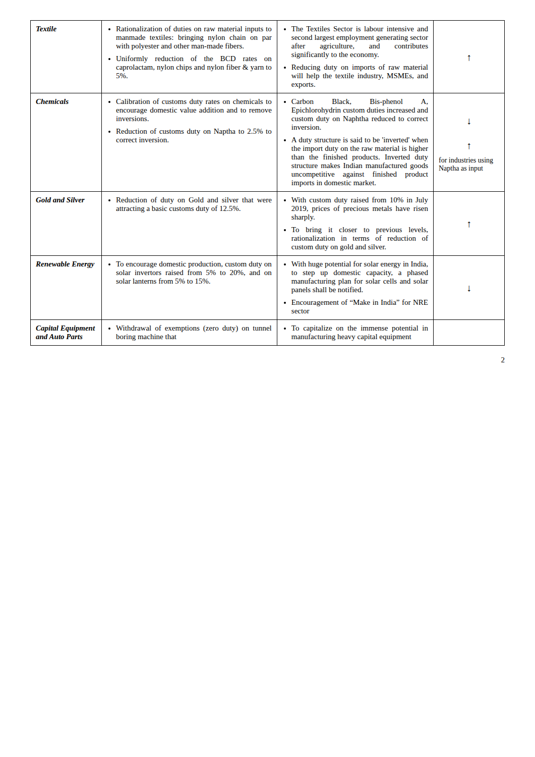| Textile | Rationalization of duties on raw material inputs to manmade textiles: bringing nylon chain on par with polyester and other man-made fibers. Uniformly reduction of the BCD rates on caprolactam, nylon chips and nylon fiber & yarn to 5%. | The Textiles Sector is labour intensive and second largest employment generating sector after agriculture, and contributes significantly to the economy. Reducing duty on imports of raw material will help the textile industry, MSMEs, and exports. | ↑ |
| Chemicals | Calibration of customs duty rates on chemicals to encourage domestic value addition and to remove inversions. Reduction of customs duty on Naptha to 2.5% to correct inversion. | Carbon Black, Bis-phenol A, Epichlorohydrin custom duties increased and custom duty on Naphtha reduced to correct inversion. A duty structure is said to be 'inverted' when the import duty on the raw material is higher than the finished products. Inverted duty structure makes Indian manufactured goods uncompetitive against finished product imports in domestic market. | ↓ ↑ for industries using Naptha as input |
| Gold and Silver | Reduction of duty on Gold and silver that were attracting a basic customs duty of 12.5%. | With custom duty raised from 10% in July 2019, prices of precious metals have risen sharply. To bring it closer to previous levels, rationalization in terms of reduction of custom duty on gold and silver. | ↑ |
| Renewable Energy | To encourage domestic production, custom duty on solar invertors raised from 5% to 20%, and on solar lanterns from 5% to 15%. | With huge potential for solar energy in India, to step up domestic capacity, a phased manufacturing plan for solar cells and solar panels shall be notified. Encouragement of “Make in India” for NRE sector | ↓ |
| Capital Equipment and Auto Parts | Withdrawal of exemptions (zero duty) on tunnel boring machine that | To capitalize on the immense potential in manufacturing heavy capital equipment | |
2